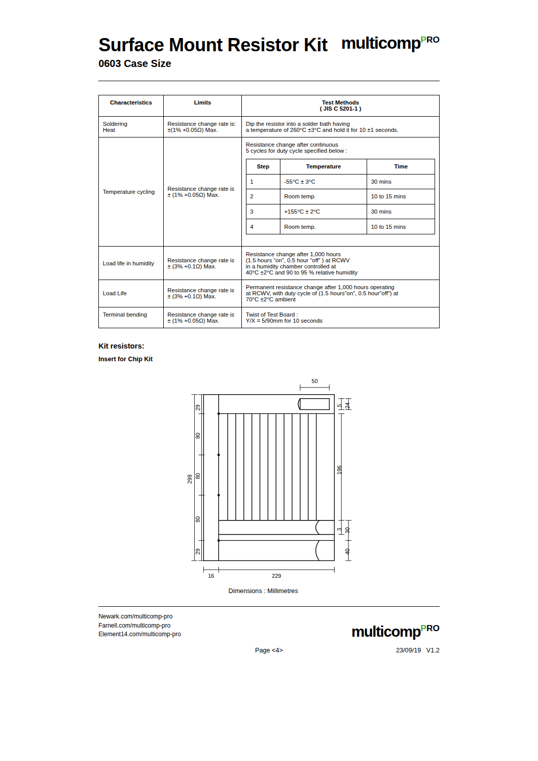Surface Mount Resistor Kit
0603 Case Size
multi comp PRO
| Characteristics | Limits | Test Methods ( JIS C 5201-1 ) |
| --- | --- | --- |
| Soldering Heat | Resistance change rate is: ±(1% +0.05Ω) Max. | Dip the resistor into a solder bath having a temperature of 260°C ±3°C and hold it for 10 ±1 seconds. |
| Temperature cycling | Resistance change rate is ± (1% +0.05Ω) Max. | Resistance change after continuous 5 cycles for duty cycle specified below : / Step / Temperature / Time / / --- / --- / --- / / 1 / -55°C ± 3°C / 30 mins / / 2 / Room temp. / 10 to 15 mins / / 3 / +155°C ± 2°C / 30 mins / / 4 / Room temp. / 10 to 15 mins / |
| Load life in humidity | Resistance change rate is ± (3% +0.1Ω) Max. | Resistance change after 1,000 hours (1.5 hours “on”, 0.5 hour “off” ) at RCWV in a humidity chamber controlled at 40°C ±2°C and 90 to 95 % relative humidity |
| Load Life | Resistance change rate is ± (3% +0.1Ω) Max. | Permanent resistance change after 1,000 hours operating at RCWV, with duty cycle of (1.5 hours”on”, 0.5 hour”off”) at 70°C ±2°C ambient |
| Terminal bending | Resistance change rate is ± (1% +0.05Ω) Max. | Twist of Test Board : Y/X = 5/90mm for 10 seconds |
Kit resistors:
Insert for Chip Kit
29 80 80 80 29 298 5 24 196 3 30 40 50 16 229
Dimensions : Millimetres
Newark.com/multicomp-pro
Farnell.com/multicomp-pro
Element14.com/multicomp-pro
multi comp PRO
Page <4> 23/09/19 V1.2